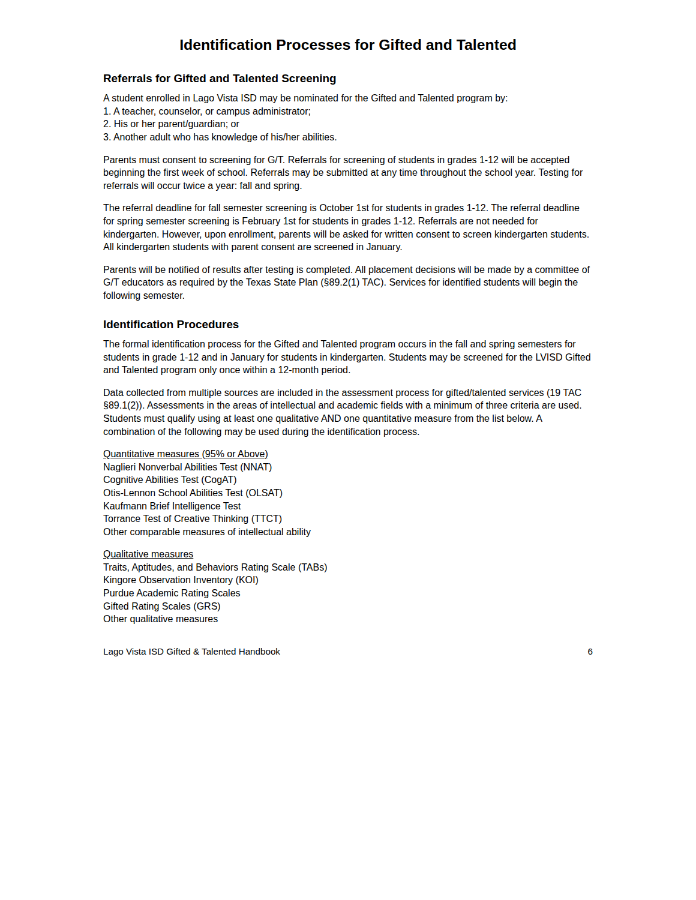Identification Processes for Gifted and Talented
Referrals for Gifted and Talented Screening
A student enrolled in Lago Vista ISD may be nominated for the Gifted and Talented program by:
1. A teacher, counselor, or campus administrator;
2. His or her parent/guardian; or
3. Another adult who has knowledge of his/her abilities.
Parents must consent to screening for G/T. Referrals for screening of students in grades 1-12 will be accepted beginning the first week of school. Referrals may be submitted at any time throughout the school year. Testing for referrals will occur twice a year: fall and spring.
The referral deadline for fall semester screening is October 1st for students in grades 1-12. The referral deadline for spring semester screening is February 1st for students in grades 1-12. Referrals are not needed for kindergarten. However, upon enrollment, parents will be asked for written consent to screen kindergarten students. All kindergarten students with parent consent are screened in January.
Parents will be notified of results after testing is completed. All placement decisions will be made by a committee of G/T educators as required by the Texas State Plan (§89.2(1) TAC). Services for identified students will begin the following semester.
Identification Procedures
The formal identification process for the Gifted and Talented program occurs in the fall and spring semesters for students in grade 1-12 and in January for students in kindergarten. Students may be screened for the LVISD Gifted and Talented program only once within a 12-month period.
Data collected from multiple sources are included in the assessment process for gifted/talented services (19 TAC §89.1(2)). Assessments in the areas of intellectual and academic fields with a minimum of three criteria are used. Students must qualify using at least one qualitative AND one quantitative measure from the list below. A combination of the following may be used during the identification process.
Quantitative measures (95% or Above)
Naglieri Nonverbal Abilities Test (NNAT)
Cognitive Abilities Test (CogAT)
Otis-Lennon School Abilities Test (OLSAT)
Kaufmann Brief Intelligence Test
Torrance Test of Creative Thinking (TTCT)
Other comparable measures of intellectual ability
Qualitative measures
Traits, Aptitudes, and Behaviors Rating Scale (TABs)
Kingore Observation Inventory (KOI)
Purdue Academic Rating Scales
Gifted Rating Scales (GRS)
Other qualitative measures
Lago Vista ISD Gifted & Talented Handbook 6